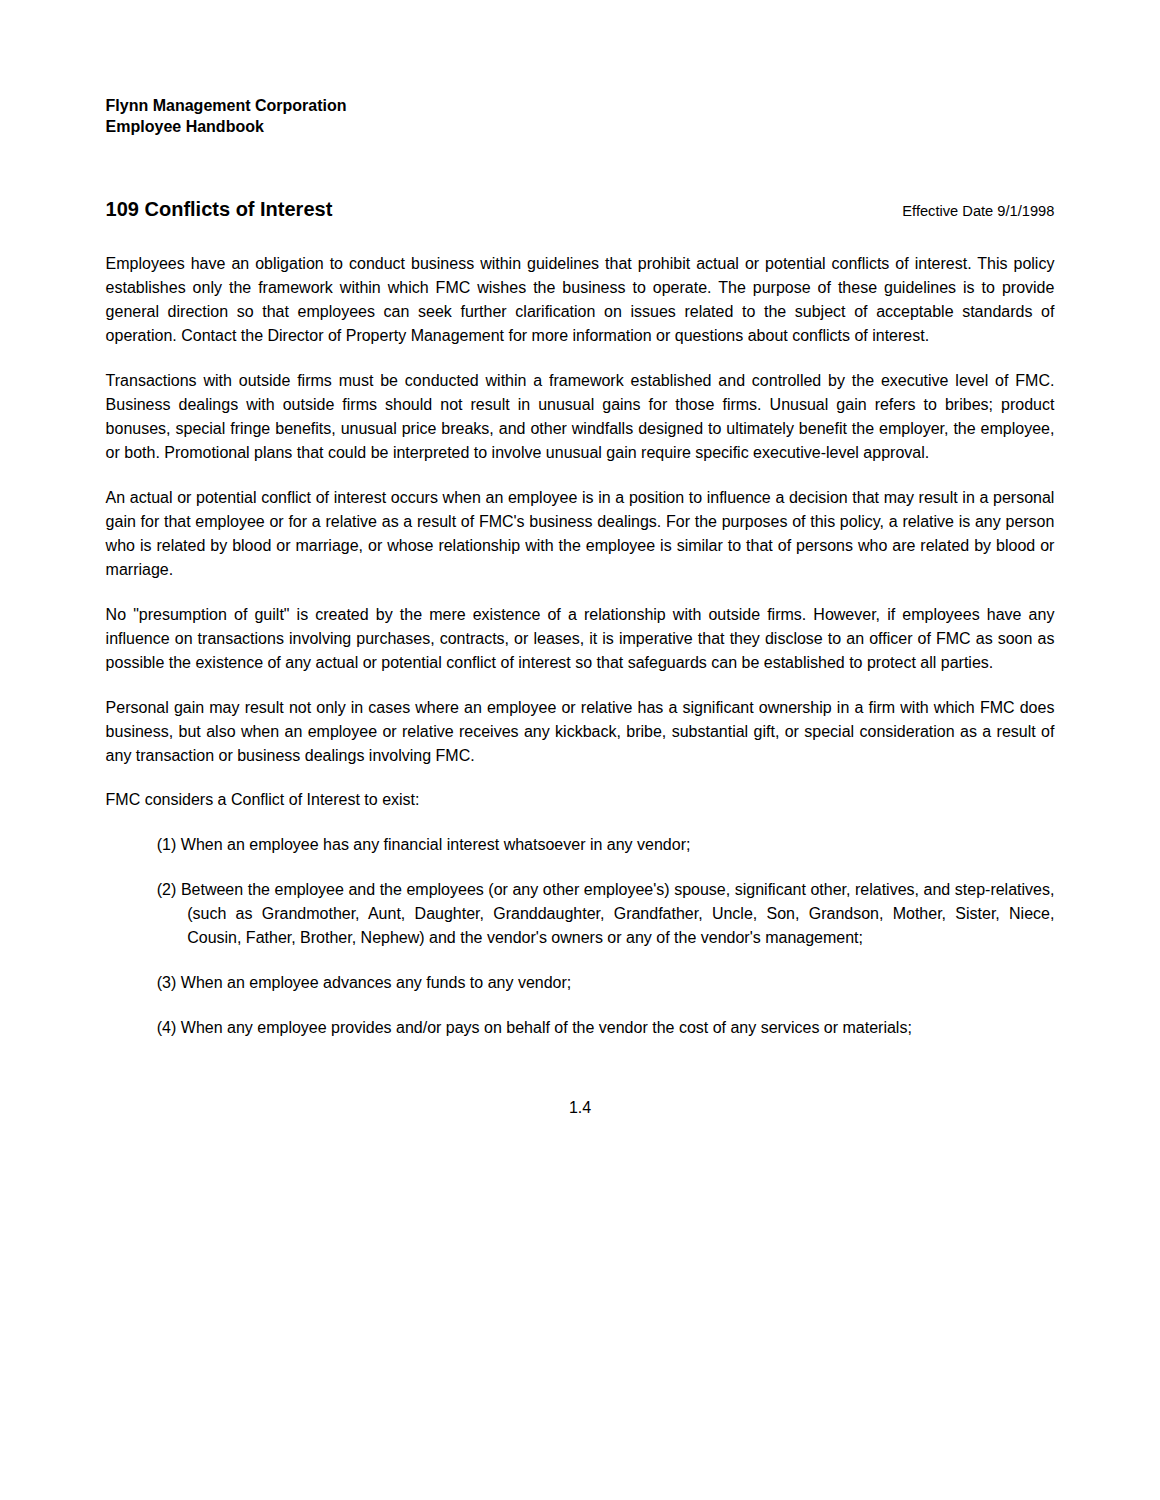Flynn Management Corporation
Employee Handbook
109 Conflicts of Interest
Effective Date 9/1/1998
Employees have an obligation to conduct business within guidelines that prohibit actual or potential conflicts of interest. This policy establishes only the framework within which FMC wishes the business to operate. The purpose of these guidelines is to provide general direction so that employees can seek further clarification on issues related to the subject of acceptable standards of operation. Contact the Director of Property Management for more information or questions about conflicts of interest.
Transactions with outside firms must be conducted within a framework established and controlled by the executive level of FMC. Business dealings with outside firms should not result in unusual gains for those firms. Unusual gain refers to bribes; product bonuses, special fringe benefits, unusual price breaks, and other windfalls designed to ultimately benefit the employer, the employee, or both. Promotional plans that could be interpreted to involve unusual gain require specific executive-level approval.
An actual or potential conflict of interest occurs when an employee is in a position to influence a decision that may result in a personal gain for that employee or for a relative as a result of FMC's business dealings. For the purposes of this policy, a relative is any person who is related by blood or marriage, or whose relationship with the employee is similar to that of persons who are related by blood or marriage.
No "presumption of guilt" is created by the mere existence of a relationship with outside firms. However, if employees have any influence on transactions involving purchases, contracts, or leases, it is imperative that they disclose to an officer of FMC as soon as possible the existence of any actual or potential conflict of interest so that safeguards can be established to protect all parties.
Personal gain may result not only in cases where an employee or relative has a significant ownership in a firm with which FMC does business, but also when an employee or relative receives any kickback, bribe, substantial gift, or special consideration as a result of any transaction or business dealings involving FMC.
FMC considers a Conflict of Interest to exist:
(1) When an employee has any financial interest whatsoever in any vendor;
(2) Between the employee and the employees (or any other employee's) spouse, significant other, relatives, and step-relatives, (such as Grandmother, Aunt, Daughter, Granddaughter, Grandfather, Uncle, Son, Grandson, Mother, Sister, Niece, Cousin, Father, Brother, Nephew) and the vendor's owners or any of the vendor's management;
(3) When an employee advances any funds to any vendor;
(4) When any employee provides and/or pays on behalf of the vendor the cost of any services or materials;
1.4